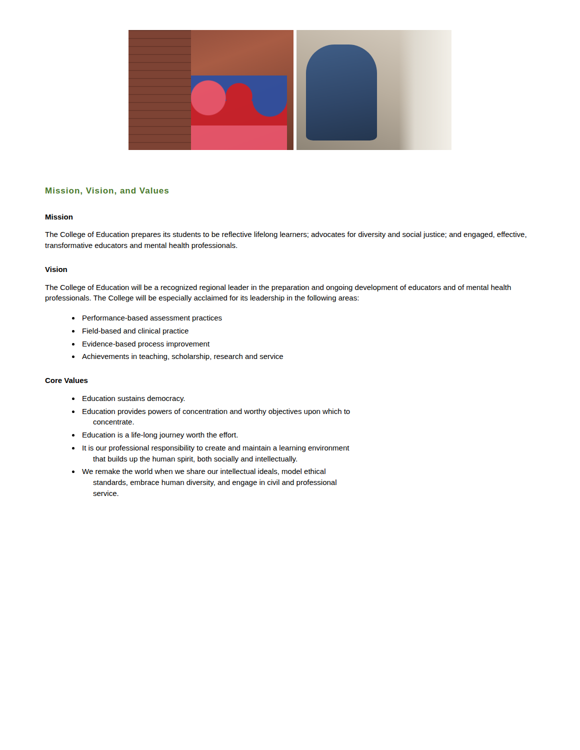Mission, Vision, and Values
Mission
The College of Education prepares its students to be reflective lifelong learners; advocates for diversity and social justice; and engaged, effective, transformative educators and mental health professionals.
Vision
The College of Education will be a recognized regional leader in the preparation and ongoing development of educators and of mental health professionals. The College will be especially acclaimed for its leadership in the following areas:
Performance-based assessment practices
Field-based and clinical practice
Evidence-based process improvement
Achievements in teaching, scholarship, research and service
Core Values
Education sustains democracy.
Education provides powers of concentration and worthy objectives upon which to concentrate.
Education is a life-long journey worth the effort.
It is our professional responsibility to create and maintain a learning environment that builds up the human spirit, both socially and intellectually.
We remake the world when we share our intellectual ideals, model ethical standards, embrace human diversity, and engage in civil and professional service.